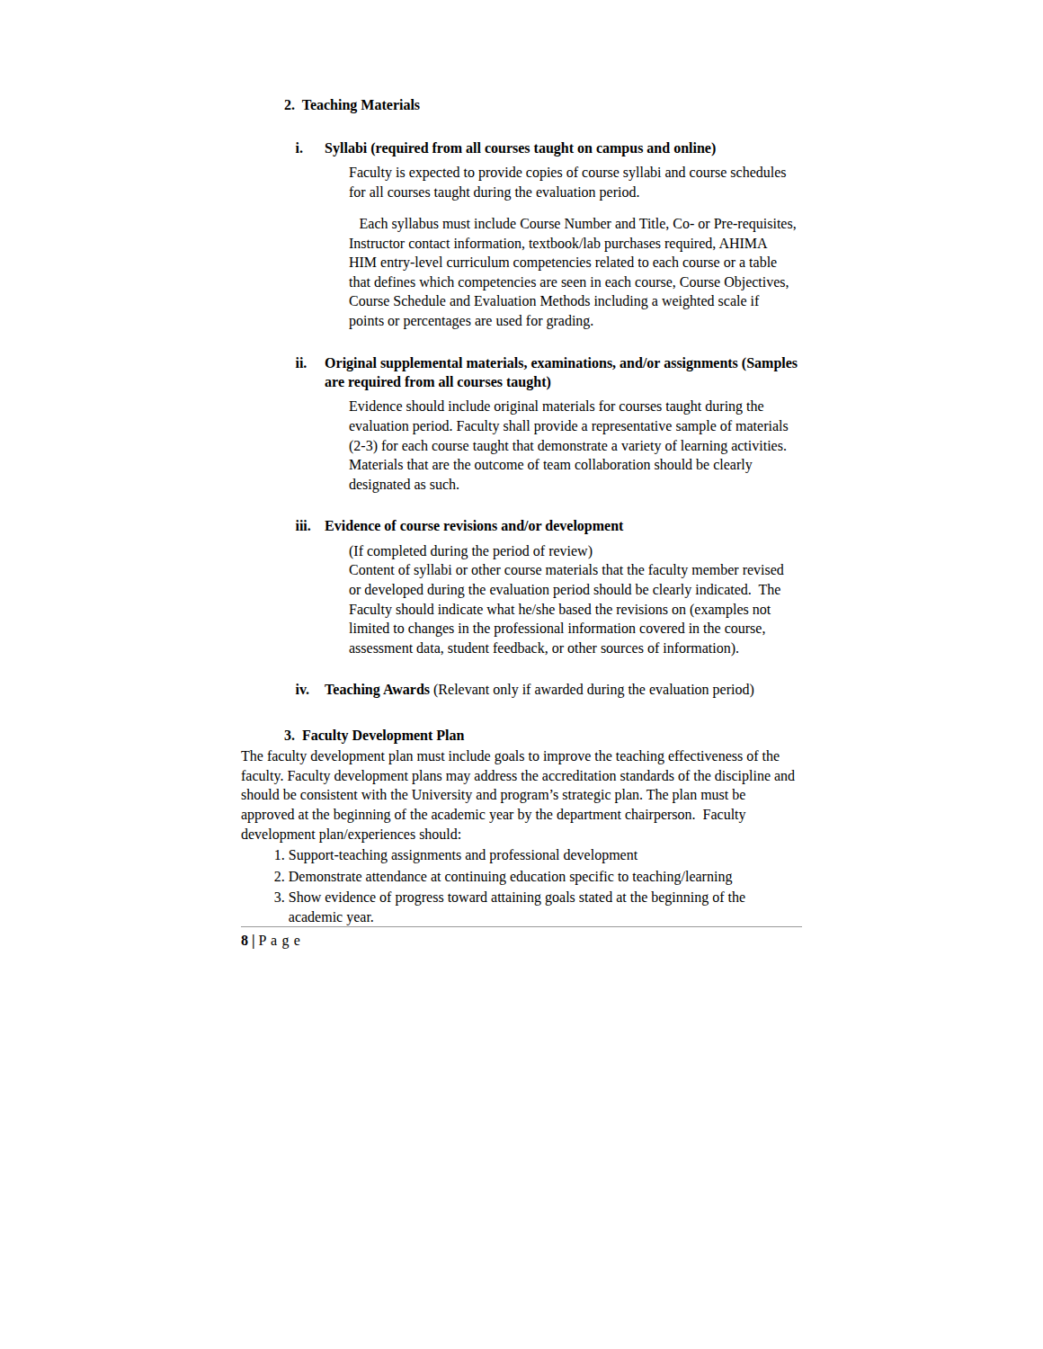2. Teaching Materials
i. Syllabi (required from all courses taught on campus and online)
Faculty is expected to provide copies of course syllabi and course schedules for all courses taught during the evaluation period.
Each syllabus must include Course Number and Title, Co- or Pre-requisites, Instructor contact information, textbook/lab purchases required, AHIMA HIM entry-level curriculum competencies related to each course or a table that defines which competencies are seen in each course, Course Objectives, Course Schedule and Evaluation Methods including a weighted scale if points or percentages are used for grading.
ii. Original supplemental materials, examinations, and/or assignments (Samples are required from all courses taught)
Evidence should include original materials for courses taught during the evaluation period. Faculty shall provide a representative sample of materials (2-3) for each course taught that demonstrate a variety of learning activities. Materials that are the outcome of team collaboration should be clearly designated as such.
iii. Evidence of course revisions and/or development
(If completed during the period of review)
Content of syllabi or other course materials that the faculty member revised or developed during the evaluation period should be clearly indicated. The Faculty should indicate what he/she based the revisions on (examples not limited to changes in the professional information covered in the course, assessment data, student feedback, or other sources of information).
iv. Teaching Awards (Relevant only if awarded during the evaluation period)
3. Faculty Development Plan
The faculty development plan must include goals to improve the teaching effectiveness of the faculty. Faculty development plans may address the accreditation standards of the discipline and should be consistent with the University and program’s strategic plan. The plan must be approved at the beginning of the academic year by the department chairperson. Faculty development plan/experiences should:
Support-teaching assignments and professional development
Demonstrate attendance at continuing education specific to teaching/learning
Show evidence of progress toward attaining goals stated at the beginning of the academic year.
8 | P a g e